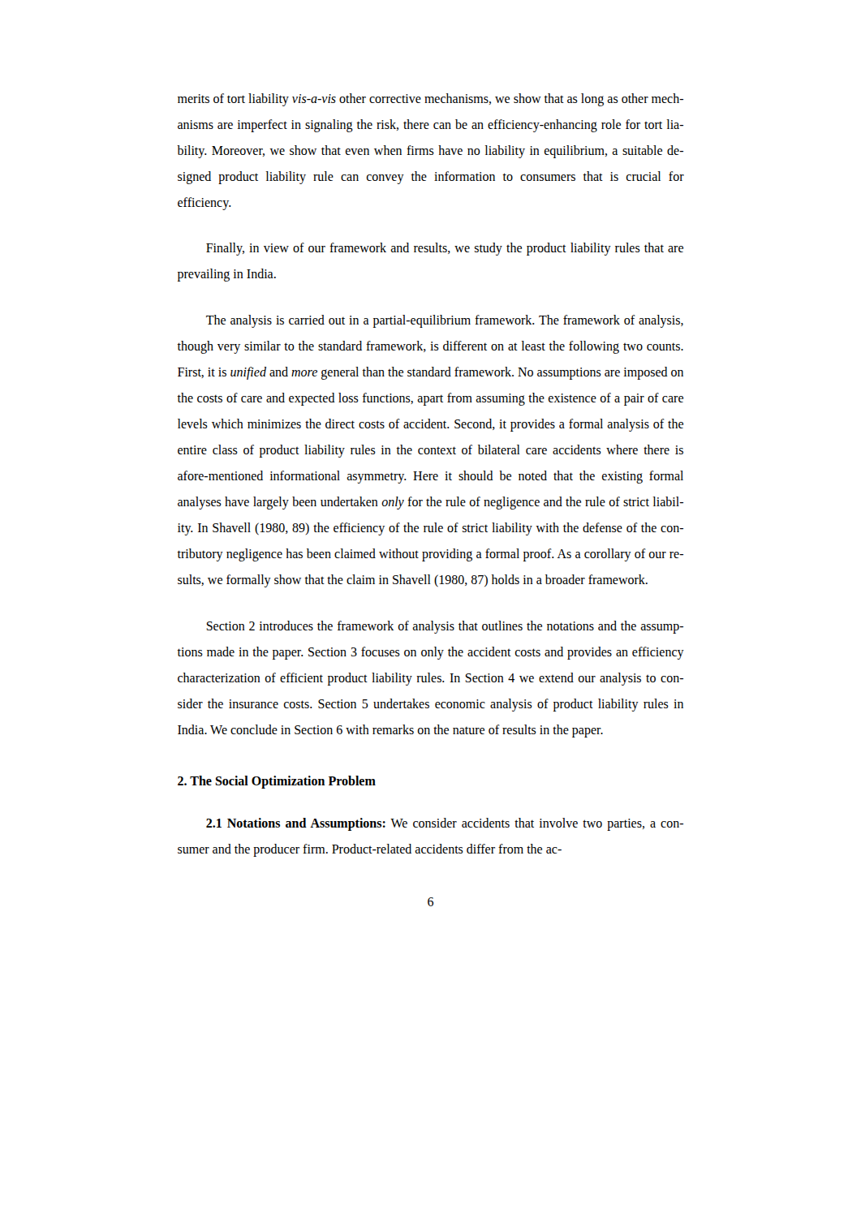merits of tort liability vis-a-vis other corrective mechanisms, we show that as long as other mechanisms are imperfect in signaling the risk, there can be an efficiency-enhancing role for tort liability. Moreover, we show that even when firms have no liability in equilibrium, a suitable designed product liability rule can convey the information to consumers that is crucial for efficiency.
Finally, in view of our framework and results, we study the product liability rules that are prevailing in India.
The analysis is carried out in a partial-equilibrium framework. The framework of analysis, though very similar to the standard framework, is different on at least the following two counts. First, it is unified and more general than the standard framework. No assumptions are imposed on the costs of care and expected loss functions, apart from assuming the existence of a pair of care levels which minimizes the direct costs of accident. Second, it provides a formal analysis of the entire class of product liability rules in the context of bilateral care accidents where there is afore-mentioned informational asymmetry. Here it should be noted that the existing formal analyses have largely been undertaken only for the rule of negligence and the rule of strict liability. In Shavell (1980, 89) the efficiency of the rule of strict liability with the defense of the contributory negligence has been claimed without providing a formal proof. As a corollary of our results, we formally show that the claim in Shavell (1980, 87) holds in a broader framework.
Section 2 introduces the framework of analysis that outlines the notations and the assumptions made in the paper. Section 3 focuses on only the accident costs and provides an efficiency characterization of efficient product liability rules. In Section 4 we extend our analysis to consider the insurance costs. Section 5 undertakes economic analysis of product liability rules in India. We conclude in Section 6 with remarks on the nature of results in the paper.
2. The Social Optimization Problem
2.1 Notations and Assumptions: We consider accidents that involve two parties, a consumer and the producer firm. Product-related accidents differ from the ac-
6